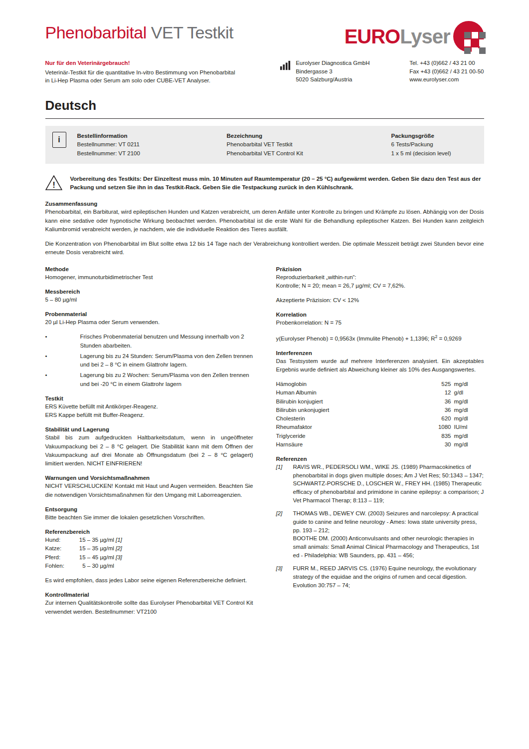Phenobarbital VET Testkit
EURO Lyser
Nur für den Veterinärgebrauch!
Veterinär-Testkit für die quantitative In-vitro Bestimmung von Phenobarbital
in Li-Hep Plasma oder Serum am solo oder CUBE-VET Analyser.
Eurolyser Diagnostica GmbH
Bindergasse 3
5020 Salzburg/Austria
Tel. +43 (0)662 / 43 21 00
Fax +43 (0)662 / 43 21 00-50
www.eurolyser.com
Deutsch
i
Bestellinformation
Bestellnummer: VT 0211
Bestellnummer: VT 2100
Bezeichnung
Phenobarbital VET Testkit
Phenobarbital VET Control Kit
Packungsgröße
6 Tests/Packung
1 x 5 ml (decision level)
!
Vorbereitung des Testkits: Der Einzeltest muss min. 10 Minuten auf Raumtemperatur (20 – 25 °C) aufgewärmt werden. Geben Sie dazu den Test aus der Packung und setzen Sie ihn in das Testkit-Rack. Geben Sie die Testpackung zurück in den Kühlschrank.
Zusammenfassung
Phenobarbital, ein Barbiturat, wird epileptischen Hunden und Katzen verabreicht, um deren Anfälle unter Kontrolle zu bringen und Krämpfe zu lösen. Abhängig von der Dosis kann eine sedative oder hypnotische Wirkung beobachtet werden. Phenobarbital ist die erste Wahl für die Behandlung epileptischer Katzen. Bei Hunden kann zeitgleich Kaliumbromid verabreicht werden, je nachdem, wie die individuelle Reaktion des Tieres ausfällt.
Die Konzentration von Phenobarbital im Blut sollte etwa 12 bis 14 Tage nach der Verabreichung kontrolliert werden. Die optimale Messzeit beträgt zwei Stunden bevor eine erneute Dosis verabreicht wird.
Methode
Homogener, immunoturbidimetrischer Test
Messbereich
5 – 80 µg/ml
Probenmaterial
20 µl Li-Hep Plasma oder Serum verwenden.
•Frisches Probenmaterial benutzen und Messung innerhalb von 2 Stunden abarbeiten.
•Lagerung bis zu 24 Stunden: Serum/Plasma von den Zellen trennen und bei 2 – 8 °C in einem Glattrohr lagern.
•Lagerung bis zu 2 Wochen: Serum/Plasma von den Zellen trennen und bei -20 °C in einem Glattrohr lagern
Testkit
ERS Küvette befüllt mit Antikörper-Reagenz.
ERS Kappe befüllt mit Buffer-Reagenz.
Stabilität und Lagerung
Stabil bis zum aufgedruckten Haltbarkeitsdatum, wenn in ungeöffneter Vakuumpackung bei 2 – 8 °C gelagert. Die Stabilität kann mit dem Öffnen der Vakuumpackung auf drei Monate ab Öffnungsdatum (bei 2 – 8 °C gelagert) limitiert werden. NICHT EINFRIEREN!
Warnungen und Vorsichtsmaßnahmen
NICHT VERSCHLUCKEN! Kontakt mit Haut und Augen vermeiden. Beachten Sie die notwendigen Vorsichtsmaßnahmen für den Umgang mit Laborreagenzien.
Entsorgung
Bitte beachten Sie immer die lokalen gesetzlichen Vorschriften.
Referenzbereich
| Hund: | 15 – 35 µg/ml [1] |
| Katze: | 15 – 35 µg/ml [2] |
| Pferd: | 15 – 45 µg/ml [3] |
| Fohlen: | 5 – 30 µg/ml |
Es wird empfohlen, dass jedes Labor seine eigenen Referenzbereiche definiert.
Kontrollmaterial
Zur internen Qualitätskontrolle sollte das Eurolyser Phenobarbital VET Control Kit verwendet werden. Bestellnummer: VT2100
Präzision
Reproduzierbarkeit „within-run“:
Kontrolle; N = 20; mean = 26,7 µg/ml; CV = 7,62%.
Akzeptierte Präzision: CV < 12%
Korrelation
Probenkorrelation: N = 75
y(Eurolyser Phenob) = 0,9563x (Immulite Phenob) + 1,1396; R2 = 0,9269
Interferenzen
Das Testsystem wurde auf mehrere Interferenzen analysiert. Ein akzeptables Ergebnis wurde definiert als Abweichung kleiner als 10% des Ausgangswertes.
| Hämoglobin | 525 | mg/dl |
| Human Albumin | 12 | g/dl |
| Bilirubin konjugiert | 36 | mg/dl |
| Bilirubin unkonjugiert | 36 | mg/dl |
| Cholesterin | 620 | mg/dl |
| Rheumafaktor | 1080 | IU/ml |
| Triglyceride | 835 | mg/dl |
| Harnsäure | 30 | mg/dl |
Referenzen
[1]
RAVIS WR., PEDERSOLI WM., WIKE JS. (1989) Pharmacokinetics of phenobarbital in dogs given multiple doses; Am J Vet Res; 50:1343 – 1347;
SCHWARTZ-PORSCHE D., LOSCHER W., FREY HH. (1985) Therapeutic efficacy of phenobarbital and primidone in canine epilepsy: a comparison; J Vet Pharmacol Therap; 8:113 – 119;
[2]
THOMAS WB., DEWEY CW. (2003) Seizures and narcolepsy: A practical guide to canine and feline neurology - Ames: Iowa state university press, pp. 193 – 212;
BOOTHE DM. (2000) Anticonvulsants and other neurologic therapies in small animals: Small Animal Clinical Pharmacology and Therapeutics, 1st ed - Philadelphia: WB Saunders, pp. 431 – 456;
[3]
FURR M., REED JARVIS CS. (1976) Equine neurology, the evolutionary strategy of the equidae and the origins of rumen and cecal digestion. Evolution 30:757 – 74;